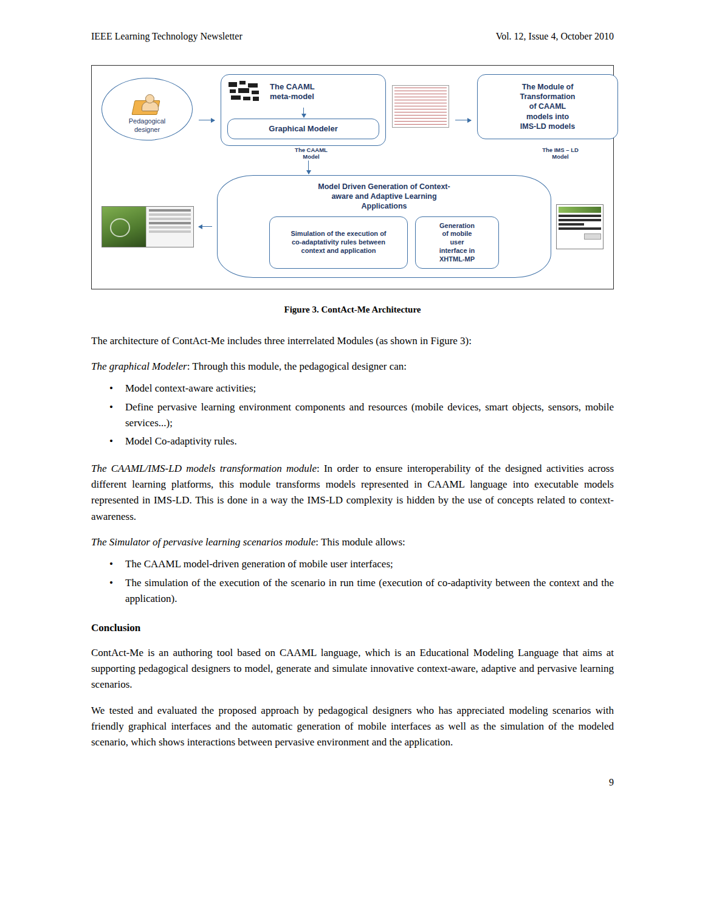IEEE Learning Technology Newsletter
Vol. 12, Issue 4, October 2010
Pedagogical
designer
The CAAML
meta-model
Graphical Modeler
The Module of
Transformation
of CAAML
models into
IMS-LD models
The CAAML
Model
The IMS – LD
Model
Model Driven Generation of Context-
aware and Adaptive Learning
Applications
Simulation of the execution of
co-adaptativity rules between
context and application
Generation
of mobile
user
interface in
XHTML-MP
Figure 3. ContAct-Me Architecture
The architecture of ContAct-Me includes three interrelated Modules (as shown in Figure 3):
The graphical Modeler: Through this module, the pedagogical designer can:
Model context-aware activities;
Define pervasive learning environment components and resources (mobile devices, smart objects, sensors, mobile services...);
Model Co-adaptivity rules.
The CAAML/IMS-LD models transformation module: In order to ensure interoperability of the designed activities across different learning platforms, this module transforms models represented in CAAML language into executable models represented in IMS-LD. This is done in a way the IMS-LD complexity is hidden by the use of concepts related to context-awareness.
The Simulator of pervasive learning scenarios module: This module allows:
The CAAML model-driven generation of mobile user interfaces;
The simulation of the execution of the scenario in run time (execution of co-adaptivity between the context and the application).
Conclusion
ContAct-Me is an authoring tool based on CAAML language, which is an Educational Modeling Language that aims at supporting pedagogical designers to model, generate and simulate innovative context-aware, adaptive and pervasive learning scenarios.
We tested and evaluated the proposed approach by pedagogical designers who has appreciated modeling scenarios with friendly graphical interfaces and the automatic generation of mobile interfaces as well as the simulation of the modeled scenario, which shows interactions between pervasive environment and the application.
9